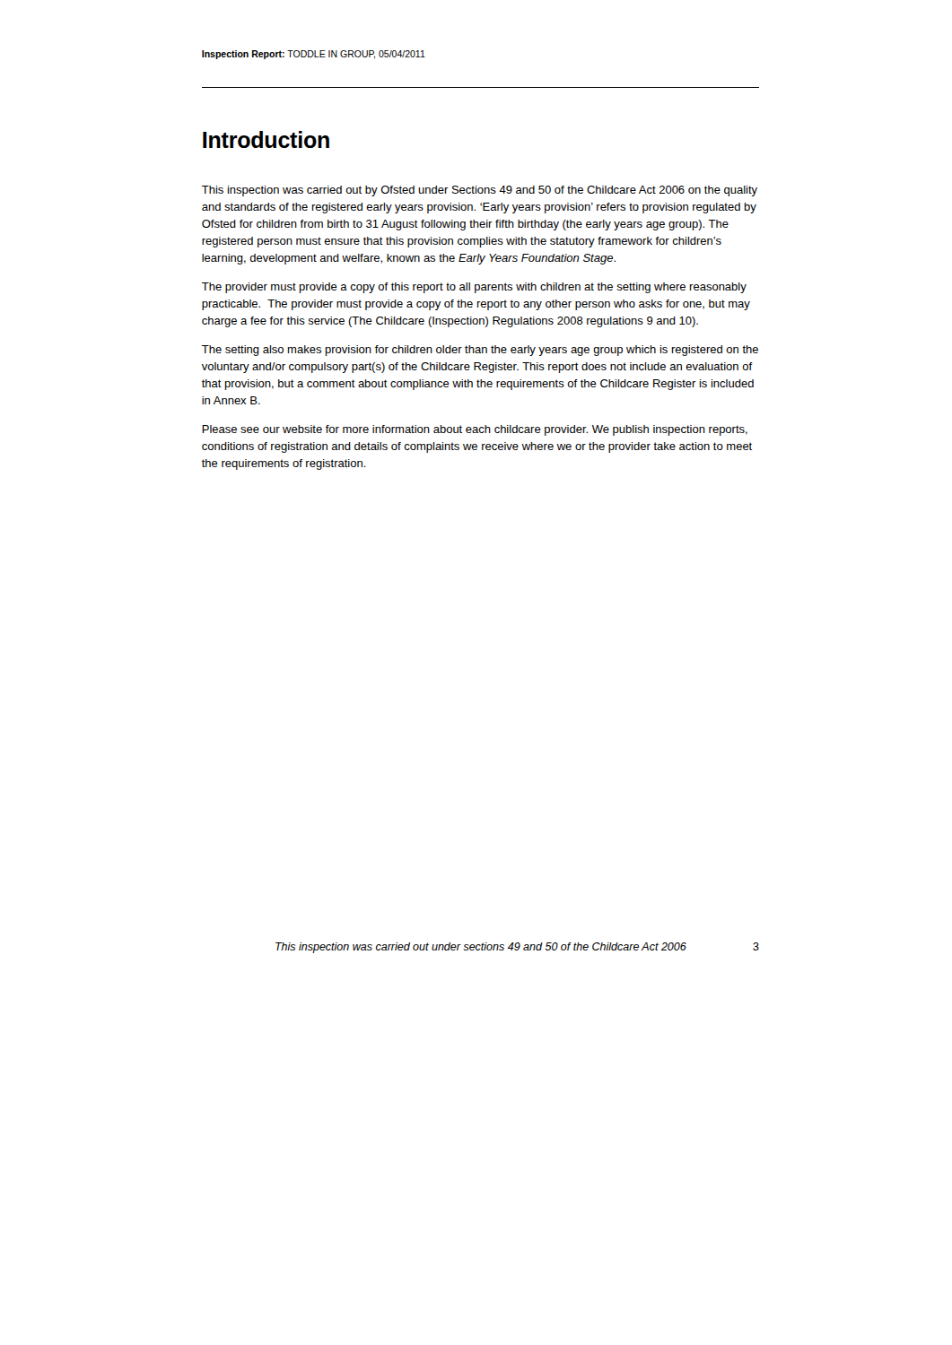Inspection Report: TODDLE IN GROUP, 05/04/2011
Introduction
This inspection was carried out by Ofsted under Sections 49 and 50 of the Childcare Act 2006 on the quality and standards of the registered early years provision. ‘Early years provision’ refers to provision regulated by Ofsted for children from birth to 31 August following their fifth birthday (the early years age group). The registered person must ensure that this provision complies with the statutory framework for children’s learning, development and welfare, known as the Early Years Foundation Stage.
The provider must provide a copy of this report to all parents with children at the setting where reasonably practicable. The provider must provide a copy of the report to any other person who asks for one, but may charge a fee for this service (The Childcare (Inspection) Regulations 2008 regulations 9 and 10).
The setting also makes provision for children older than the early years age group which is registered on the voluntary and/or compulsory part(s) of the Childcare Register. This report does not include an evaluation of that provision, but a comment about compliance with the requirements of the Childcare Register is included in Annex B.
Please see our website for more information about each childcare provider. We publish inspection reports, conditions of registration and details of complaints we receive where we or the provider take action to meet the requirements of registration.
3
This inspection was carried out under sections 49 and 50 of the Childcare Act 2006